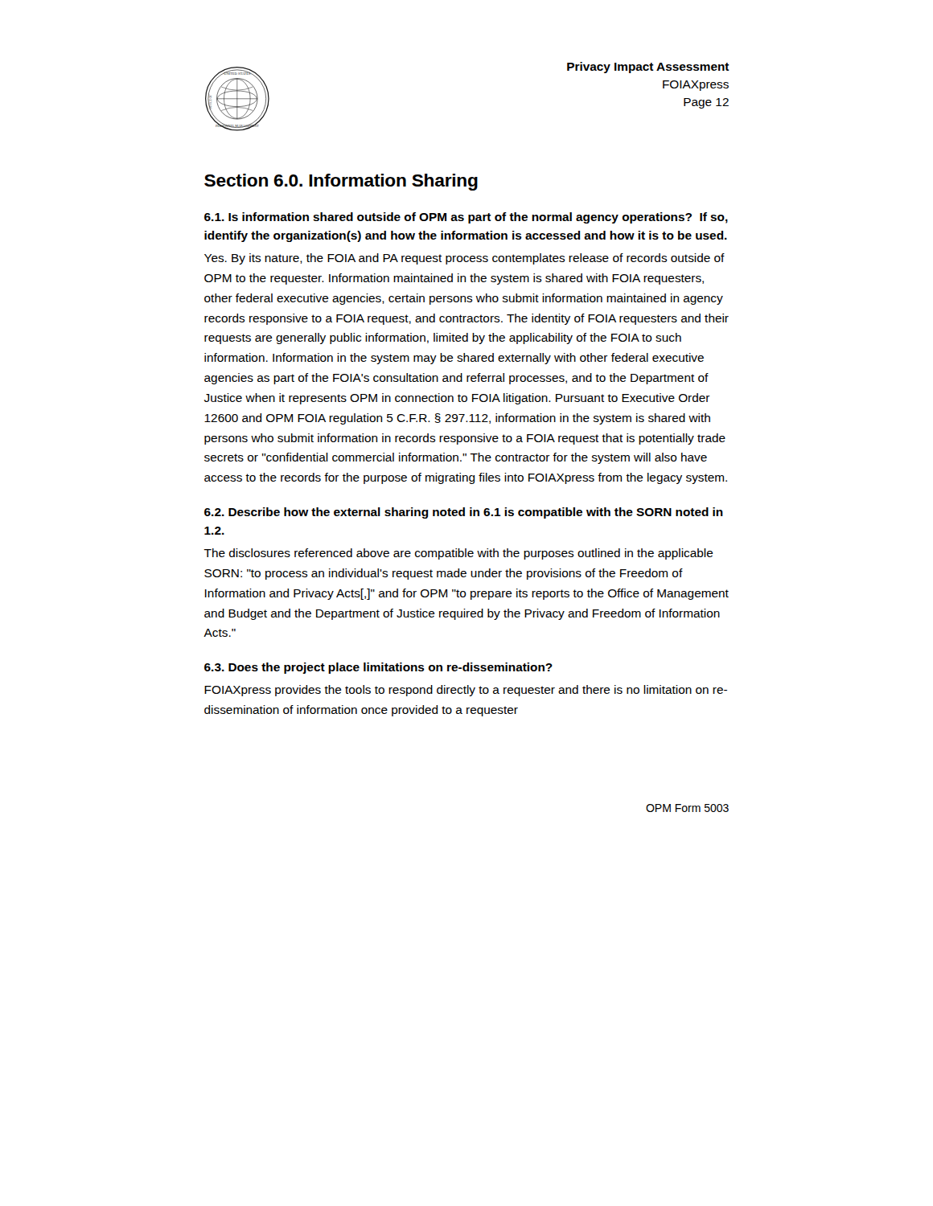UNITED STATES PERSONNEL MANAGEMENT OFFICE OF
Privacy Impact Assessment
FOIAXpress
Page 12
Section 6.0. Information Sharing
6.1. Is information shared outside of OPM as part of the normal agency operations? If so, identify the organization(s) and how the information is accessed and how it is to be used.
Yes. By its nature, the FOIA and PA request process contemplates release of records outside of OPM to the requester. Information maintained in the system is shared with FOIA requesters, other federal executive agencies, certain persons who submit information maintained in agency records responsive to a FOIA request, and contractors. The identity of FOIA requesters and their requests are generally public information, limited by the applicability of the FOIA to such information. Information in the system may be shared externally with other federal executive agencies as part of the FOIA's consultation and referral processes, and to the Department of Justice when it represents OPM in connection to FOIA litigation. Pursuant to Executive Order 12600 and OPM FOIA regulation 5 C.F.R. § 297.112, information in the system is shared with persons who submit information in records responsive to a FOIA request that is potentially trade secrets or "confidential commercial information." The contractor for the system will also have access to the records for the purpose of migrating files into FOIAXpress from the legacy system.
6.2. Describe how the external sharing noted in 6.1 is compatible with the SORN noted in 1.2.
The disclosures referenced above are compatible with the purposes outlined in the applicable SORN: "to process an individual's request made under the provisions of the Freedom of Information and Privacy Acts[,]" and for OPM "to prepare its reports to the Office of Management and Budget and the Department of Justice required by the Privacy and Freedom of Information Acts."
6.3. Does the project place limitations on re-dissemination?
FOIAXpress provides the tools to respond directly to a requester and there is no limitation on re-dissemination of information once provided to a requester
OPM Form 5003